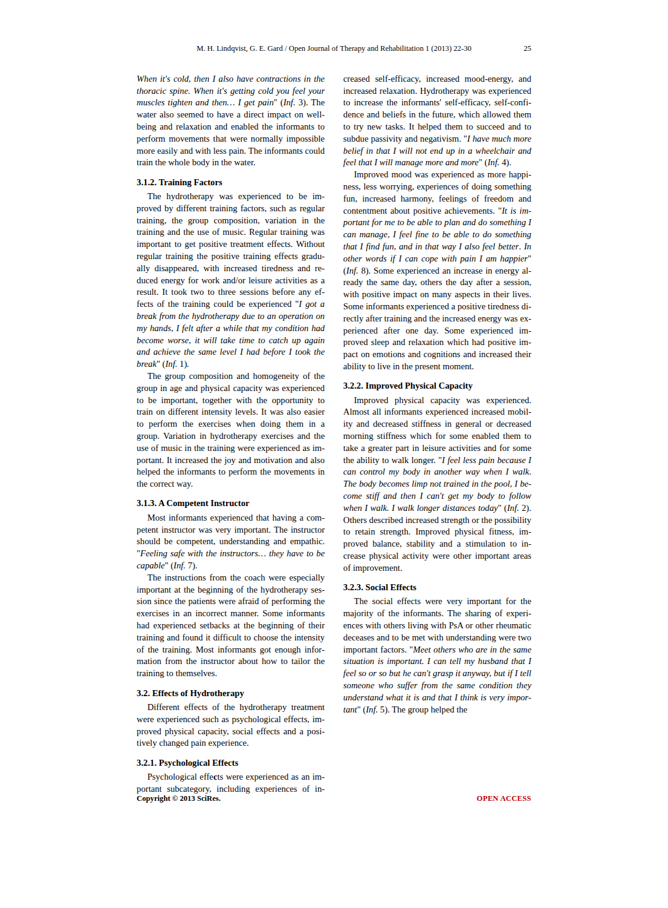M. H. Lindqvist, G. E. Gard / Open Journal of Therapy and Rehabilitation 1 (2013) 22-30
25
When it's cold, then I also have contractions in the thoracic spine. When it's getting cold you feel your muscles tighten and then… I get pain" (Inf. 3). The water also seemed to have a direct impact on well-being and relaxation and enabled the informants to perform movements that were normally impossible more easily and with less pain. The informants could train the whole body in the water.
3.1.2. Training Factors
The hydrotherapy was experienced to be improved by different training factors, such as regular training, the group composition, variation in the training and the use of music. Regular training was important to get positive treatment effects. Without regular training the positive training effects gradually disappeared, with increased tiredness and reduced energy for work and/or leisure activities as a result. It took two to three sessions before any effects of the training could be experienced "I got a break from the hydrotherapy due to an operation on my hands, I felt after a while that my condition had become worse, it will take time to catch up again and achieve the same level I had before I took the break" (Inf. 1).
The group composition and homogeneity of the group in age and physical capacity was experienced to be important, together with the opportunity to train on different intensity levels. It was also easier to perform the exercises when doing them in a group. Variation in hydrotherapy exercises and the use of music in the training were experienced as important. It increased the joy and motivation and also helped the informants to perform the movements in the correct way.
3.1.3. A Competent Instructor
Most informants experienced that having a competent instructor was very important. The instructor should be competent, understanding and empathic. "Feeling safe with the instructors… they have to be capable" (Inf. 7).
The instructions from the coach were especially important at the beginning of the hydrotherapy session since the patients were afraid of performing the exercises in an incorrect manner. Some informants had experienced setbacks at the beginning of their training and found it difficult to choose the intensity of the training. Most informants got enough information from the instructor about how to tailor the training to themselves.
3.2. Effects of Hydrotherapy
Different effects of the hydrotherapy treatment were experienced such as psychological effects, improved physical capacity, social effects and a positively changed pain experience.
3.2.1. Psychological Effects
Psychological effects were experienced as an important subcategory, including experiences of increased self-efficacy, increased mood-energy, and increased relaxation. Hydrotherapy was experienced to increase the informants' self-efficacy, self-confidence and beliefs in the future, which allowed them to try new tasks. It helped them to succeed and to subdue passivity and negativism. "I have much more belief in that I will not end up in a wheelchair and feel that I will manage more and more" (Inf. 4).
Improved mood was experienced as more happiness, less worrying, experiences of doing something fun, increased harmony, feelings of freedom and contentment about positive achievements. "It is important for me to be able to plan and do something I can manage, I feel fine to be able to do something that I find fun, and in that way I also feel better. In other words if I can cope with pain I am happier" (Inf. 8). Some experienced an increase in energy already the same day, others the day after a session, with positive impact on many aspects in their lives. Some informants experienced a positive tiredness directly after training and the increased energy was experienced after one day. Some experienced improved sleep and relaxation which had positive impact on emotions and cognitions and increased their ability to live in the present moment.
3.2.2. Improved Physical Capacity
Improved physical capacity was experienced. Almost all informants experienced increased mobility and decreased stiffness in general or decreased morning stiffness which for some enabled them to take a greater part in leisure activities and for some the ability to walk longer. "I feel less pain because I can control my body in another way when I walk. The body becomes limp not trained in the pool, I become stiff and then I can't get my body to follow when I walk. I walk longer distances today" (Inf. 2). Others described increased strength or the possibility to retain strength. Improved physical fitness, improved balance, stability and a stimulation to increase physical activity were other important areas of improvement.
3.2.3. Social Effects
The social effects were very important for the majority of the informants. The sharing of experiences with others living with PsA or other rheumatic deceases and to be met with understanding were two important factors. "Meet others who are in the same situation is important. I can tell my husband that I feel so or so but he can't grasp it anyway, but if I tell someone who suffer from the same condition they understand what it is and that I think is very important" (Inf. 5). The group helped the
Copyright © 2013 SciRes.
OPEN ACCESS